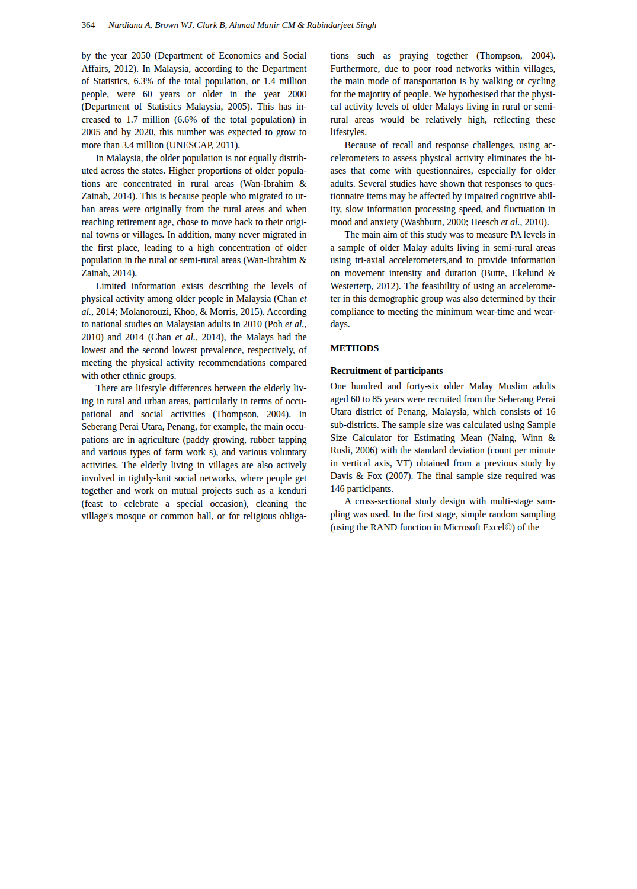364 Nurdiana A, Brown WJ, Clark B, Ahmad Munir CM & Rabindarjeet Singh
by the year 2050 (Department of Economics and Social Affairs, 2012). In Malaysia, according to the Department of Statistics, 6.3% of the total population, or 1.4 million people, were 60 years or older in the year 2000 (Department of Statistics Malaysia, 2005). This has increased to 1.7 million (6.6% of the total population) in 2005 and by 2020, this number was expected to grow to more than 3.4 million (UNESCAP, 2011).
In Malaysia, the older population is not equally distributed across the states. Higher proportions of older populations are concentrated in rural areas (Wan-Ibrahim & Zainab, 2014). This is because people who migrated to urban areas were originally from the rural areas and when reaching retirement age, chose to move back to their original towns or villages. In addition, many never migrated in the first place, leading to a high concentration of older population in the rural or semi-rural areas (Wan-Ibrahim & Zainab, 2014).
Limited information exists describing the levels of physical activity among older people in Malaysia (Chan et al., 2014; Molanorouzi, Khoo, & Morris, 2015). According to national studies on Malaysian adults in 2010 (Poh et al., 2010) and 2014 (Chan et al., 2014), the Malays had the lowest and the second lowest prevalence, respectively, of meeting the physical activity recommendations compared with other ethnic groups.
There are lifestyle differences between the elderly living in rural and urban areas, particularly in terms of occupational and social activities (Thompson, 2004). In Seberang Perai Utara, Penang, for example, the main occupations are in agriculture (paddy growing, rubber tapping and various types of farm work s), and various voluntary activities. The elderly living in villages are also actively involved in tightly-knit social networks, where people get together and work on mutual projects such as a kenduri (feast to celebrate a special occasion), cleaning the village's mosque or common hall, or for religious obligations such as praying together (Thompson, 2004). Furthermore, due to poor road networks within villages, the main mode of transportation is by walking or cycling for the majority of people. We hypothesised that the physical activity levels of older Malays living in rural or semi-rural areas would be relatively high, reflecting these lifestyles.
Because of recall and response challenges, using accelerometers to assess physical activity eliminates the biases that come with questionnaires, especially for older adults. Several studies have shown that responses to questionnaire items may be affected by impaired cognitive ability, slow information processing speed, and fluctuation in mood and anxiety (Washburn, 2000; Heesch et al., 2010).
The main aim of this study was to measure PA levels in a sample of older Malay adults living in semi-rural areas using tri-axial accelerometers,and to provide information on movement intensity and duration (Butte, Ekelund & Westerterp, 2012). The feasibility of using an accelerometer in this demographic group was also determined by their compliance to meeting the minimum wear-time and wear-days.
Methods
Recruitment of participants
One hundred and forty-six older Malay Muslim adults aged 60 to 85 years were recruited from the Seberang Perai Utara district of Penang, Malaysia, which consists of 16 sub-districts. The sample size was calculated using Sample Size Calculator for Estimating Mean (Naing, Winn & Rusli, 2006) with the standard deviation (count per minute in vertical axis, VT) obtained from a previous study by Davis & Fox (2007). The final sample size required was 146 participants.
A cross-sectional study design with multi-stage sampling was used. In the first stage, simple random sampling (using the RAND function in Microsoft Excel©) of the